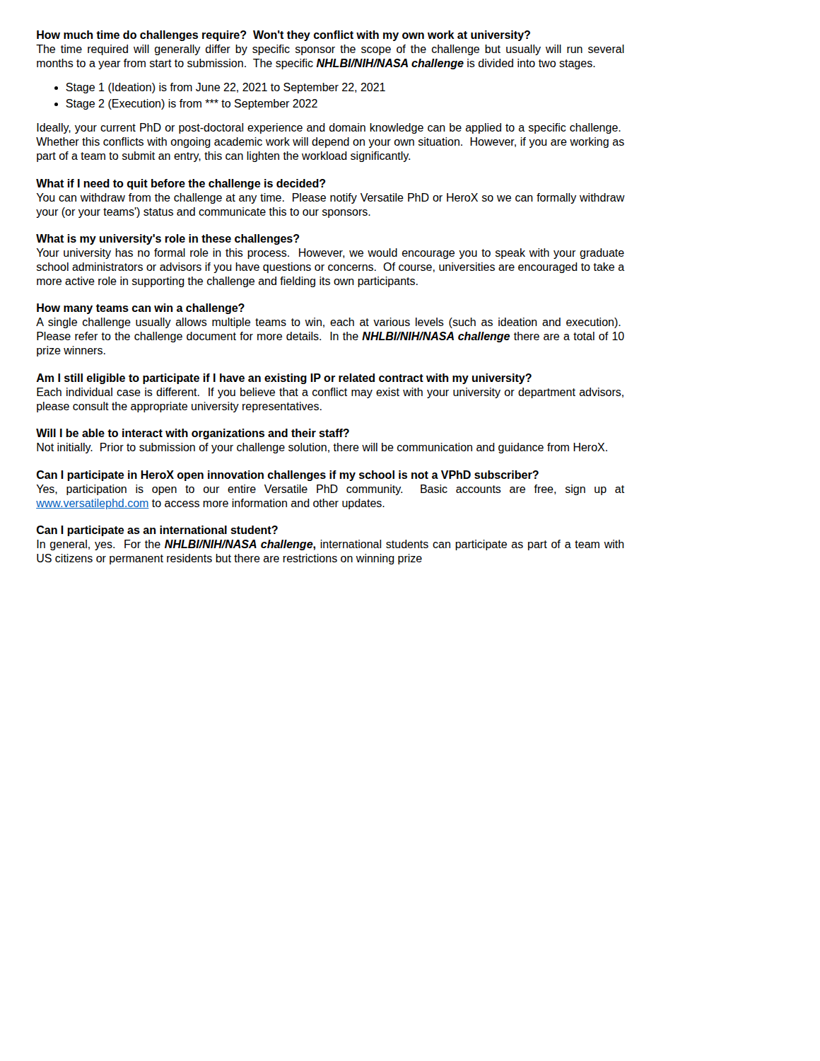How much time do challenges require? Won't they conflict with my own work at university?
The time required will generally differ by specific sponsor the scope of the challenge but usually will run several months to a year from start to submission. The specific NHLBI/NIH/NASA challenge is divided into two stages.
Stage 1 (Ideation) is from June 22, 2021 to September 22, 2021
Stage 2 (Execution) is from *** to September 2022
Ideally, your current PhD or post-doctoral experience and domain knowledge can be applied to a specific challenge. Whether this conflicts with ongoing academic work will depend on your own situation. However, if you are working as part of a team to submit an entry, this can lighten the workload significantly.
What if I need to quit before the challenge is decided?
You can withdraw from the challenge at any time. Please notify Versatile PhD or HeroX so we can formally withdraw your (or your teams') status and communicate this to our sponsors.
What is my university's role in these challenges?
Your university has no formal role in this process. However, we would encourage you to speak with your graduate school administrators or advisors if you have questions or concerns. Of course, universities are encouraged to take a more active role in supporting the challenge and fielding its own participants.
How many teams can win a challenge?
A single challenge usually allows multiple teams to win, each at various levels (such as ideation and execution). Please refer to the challenge document for more details. In the NHLBI/NIH/NASA challenge there are a total of 10 prize winners.
Am I still eligible to participate if I have an existing IP or related contract with my university?
Each individual case is different. If you believe that a conflict may exist with your university or department advisors, please consult the appropriate university representatives.
Will I be able to interact with organizations and their staff?
Not initially. Prior to submission of your challenge solution, there will be communication and guidance from HeroX.
Can I participate in HeroX open innovation challenges if my school is not a VPhD subscriber?
Yes, participation is open to our entire Versatile PhD community. Basic accounts are free, sign up at www.versatilephd.com to access more information and other updates.
Can I participate as an international student?
In general, yes. For the NHLBI/NIH/NASA challenge, international students can participate as part of a team with US citizens or permanent residents but there are restrictions on winning prize